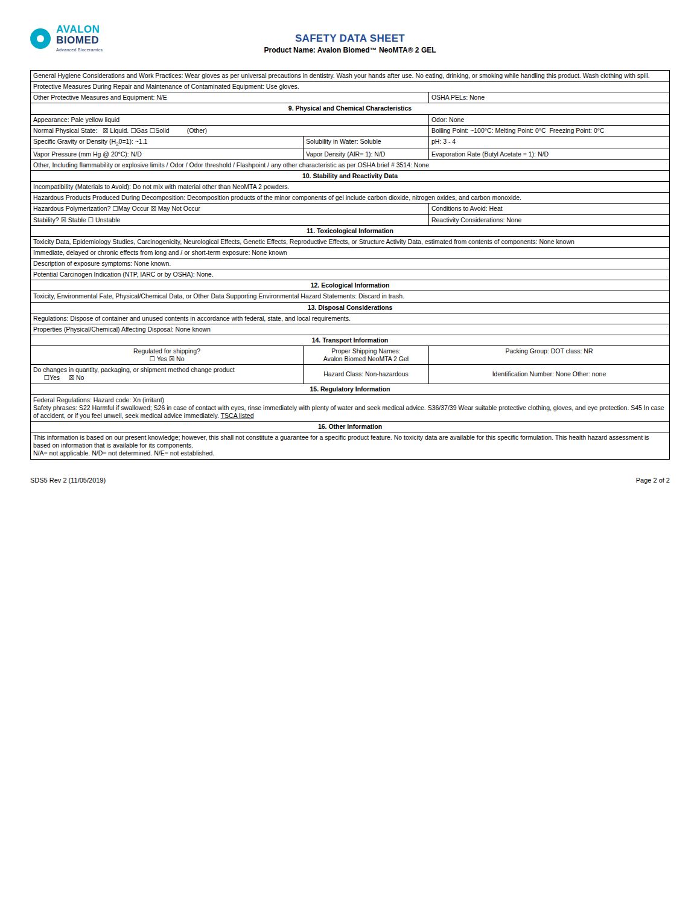AVALON
BIOMED
Advanced Bioceramics
SAFETY DATA SHEET
Product Name: Avalon Biomed™ NeoMTA® 2 GEL
| General Hygiene Considerations and Work Practices: Wear gloves as per universal precautions in dentistry. Wash your hands after use. No eating, drinking, or smoking while handling this product. Wash clothing with spill. |
| Protective Measures During Repair and Maintenance of Contaminated Equipment: Use gloves. |
| Other Protective Measures and Equipment: N/E | OSHA PELs: None |
| 9. Physical and Chemical Characteristics |
| Appearance: Pale yellow liquid | Odor: None |
| Normal Physical State: ☒ Liquid. ☐ Gas ☐ Solid (Other) | Boiling Point: ~100°C: Melting Point: 0°C Freezing Point: 0°C |
| Specific Gravity or Density (H 2 0=1): ~1.1 | Solubility in Water: Soluble | pH: 3 - 4 |
| Vapor Pressure (mm Hg @ 20°C): N/D | Vapor Density (AIR= 1): N/D | Evaporation Rate (Butyl Acetate = 1): N/D |
| Other, Including flammability or explosive limits / Odor / Odor threshold / Flashpoint / any other characteristic as per OSHA brief # 3514: None |
| 10. Stability and Reactivity Data |
| Incompatibility (Materials to Avoid): Do not mix with material other than NeoMTA 2 powders. |
| Hazardous Products Produced During Decomposition: Decomposition products of the minor components of gel include carbon dioxide, nitrogen oxides, and carbon monoxide. |
| Hazardous Polymerization? ☐ May Occur ☒ May Not Occur | Conditions to Avoid: Heat |
| Stability? ☒ Stable ☐ Unstable | Reactivity Considerations: None |
| 11. Toxicological Information |
| Toxicity Data, Epidemiology Studies, Carcinogenicity, Neurological Effects, Genetic Effects, Reproductive Effects, or Structure Activity Data, estimated from contents of components: None known |
| Immediate, delayed or chronic effects from long and / or short-term exposure: None known |
| Description of exposure symptoms: None known. |
| Potential Carcinogen Indication (NTP, IARC or by OSHA): None. |
| 12. Ecological Information |
| Toxicity, Environmental Fate, Physical/Chemical Data, or Other Data Supporting Environmental Hazard Statements: Discard in trash. |
| 13. Disposal Considerations |
| Regulations: Dispose of container and unused contents in accordance with federal, state, and local requirements. |
| Properties (Physical/Chemical) Affecting Disposal: None known |
| 14. Transport Information |
| Regulated for shipping? ☐ Yes ☒ No | Proper Shipping Names: Avalon Biomed NeoMTA 2 Gel | Packing Group: DOT class: NR |
| Do changes in quantity, packaging, or shipment method change product ☐ Yes ☒ No | Hazard Class: Non-hazardous | Identification Number: None Other: none |
| 15. Regulatory Information |
| Federal Regulations: Hazard code: Xn (irritant) Safety phrases: S22 Harmful if swallowed; S26 in case of contact with eyes, rinse immediately with plenty of water and seek medical advice. S36/37/39 Wear suitable protective clothing, gloves, and eye protection. S45 In case of accident, or if you feel unwell, seek medical advice immediately. TSCA listed |
| 16. Other Information |
| This information is based on our present knowledge; however, this shall not constitute a guarantee for a specific product feature. No toxicity data are available for this specific formulation. This health hazard assessment is based on information that is available for its components. N/A= not applicable. N/D= not determined. N/E= not established. |
SDS5 Rev 2 (11/05/2019) Page 2 of 2